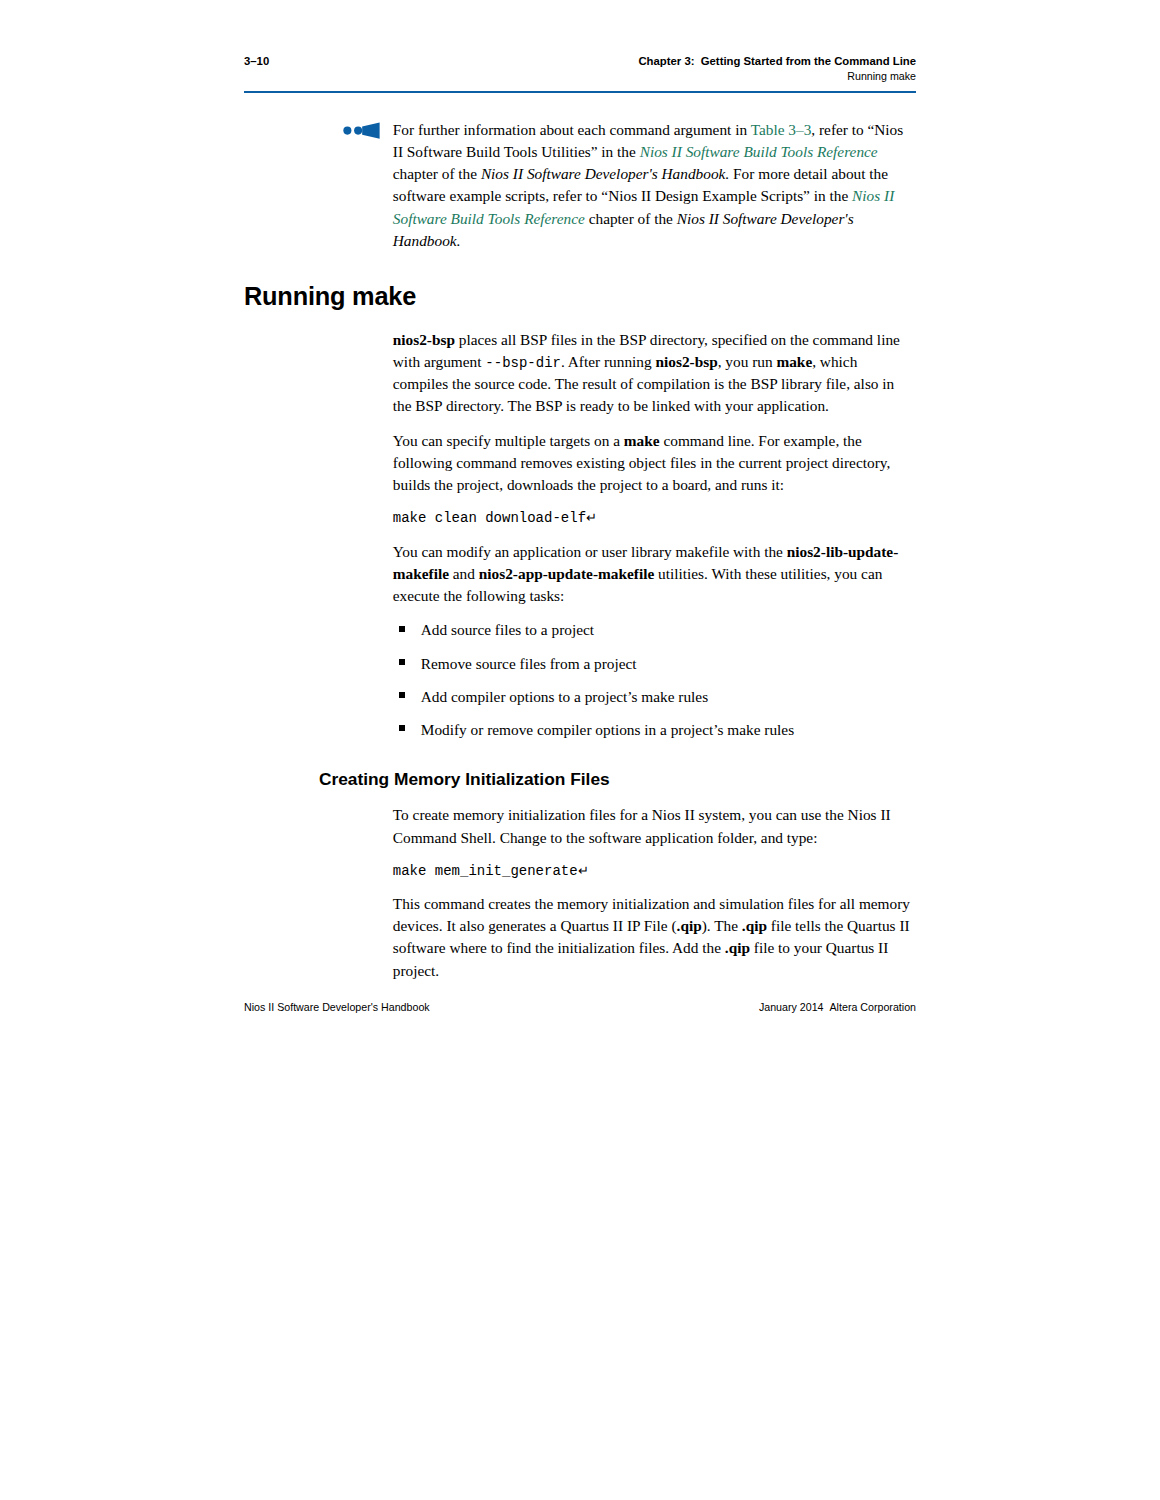3–10
Chapter 3: Getting Started from the Command Line
Running make
For further information about each command argument in Table 3–3, refer to “Nios II Software Build Tools Utilities” in the Nios II Software Build Tools Reference chapter of the Nios II Software Developer's Handbook. For more detail about the software example scripts, refer to “Nios II Design Example Scripts” in the Nios II Software Build Tools Reference chapter of the Nios II Software Developer's Handbook.
Running make
nios2-bsp places all BSP files in the BSP directory, specified on the command line with argument --bsp-dir. After running nios2-bsp, you run make, which compiles the source code. The result of compilation is the BSP library file, also in the BSP directory. The BSP is ready to be linked with your application.
You can specify multiple targets on a make command line. For example, the following command removes existing object files in the current project directory, builds the project, downloads the project to a board, and runs it:
make clean download-elf↵
You can modify an application or user library makefile with the nios2-lib-update-makefile and nios2-app-update-makefile utilities. With these utilities, you can execute the following tasks:
Add source files to a project
Remove source files from a project
Add compiler options to a project’s make rules
Modify or remove compiler options in a project’s make rules
Creating Memory Initialization Files
To create memory initialization files for a Nios II system, you can use the Nios II Command Shell. Change to the software application folder, and type:
make mem_init_generate↵
This command creates the memory initialization and simulation files for all memory devices. It also generates a Quartus II IP File (.qip). The .qip file tells the Quartus II software where to find the initialization files. Add the .qip file to your Quartus II project.
Nios II Software Developer's Handbook
January 2014 Altera Corporation